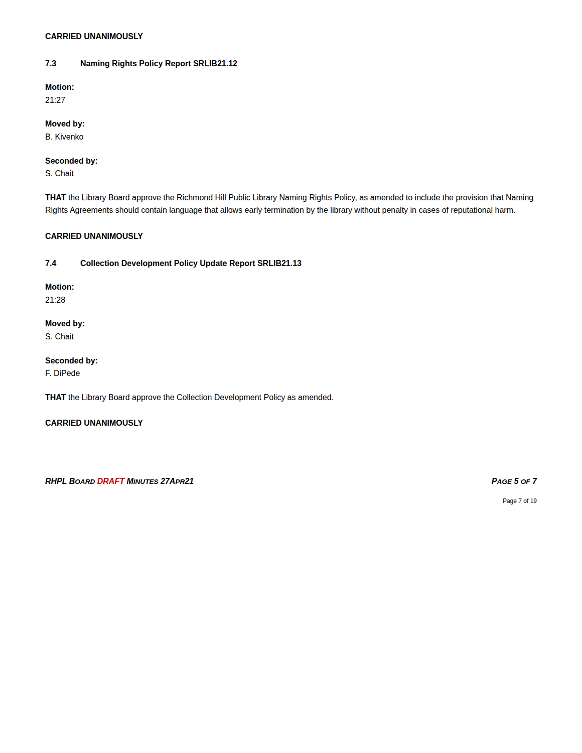CARRIED UNANIMOUSLY
7.3 Naming Rights Policy Report SRLIB21.12
Motion:
21:27
Moved by:
B. Kivenko
Seconded by:
S. Chait
THAT the Library Board approve the Richmond Hill Public Library Naming Rights Policy, as amended to include the provision that Naming Rights Agreements should contain language that allows early termination by the library without penalty in cases of reputational harm.
CARRIED UNANIMOUSLY
7.4 Collection Development Policy Update Report SRLIB21.13
Motion:
21:28
Moved by:
S. Chait
Seconded by:
F. DiPede
THAT the Library Board approve the Collection Development Policy as amended.
CARRIED UNANIMOUSLY
RHPL BOARD DRAFT MINUTES 27APR21 PAGE 5 OF 7
Page 7 of 19